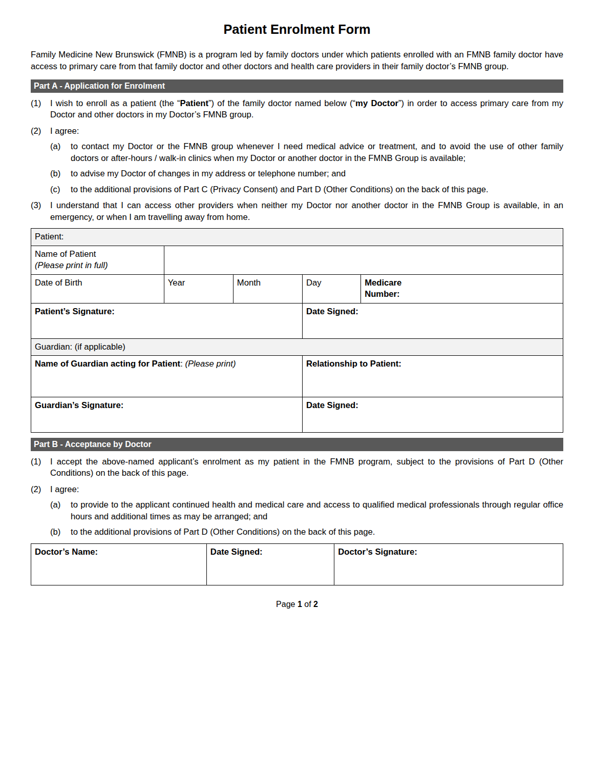Patient Enrolment Form
Family Medicine New Brunswick (FMNB) is a program led by family doctors under which patients enrolled with an FMNB family doctor have access to primary care from that family doctor and other doctors and health care providers in their family doctor’s FMNB group.
Part A - Application for Enrolment
I wish to enroll as a patient (the “Patient”) of the family doctor named below (“my Doctor”) in order to access primary care from my Doctor and other doctors in my Doctor’s FMNB group.
I agree:
to contact my Doctor or the FMNB group whenever I need medical advice or treatment, and to avoid the use of other family doctors or after-hours / walk-in clinics when my Doctor or another doctor in the FMNB Group is available;
to advise my Doctor of changes in my address or telephone number; and
to the additional provisions of Part C (Privacy Consent) and Part D (Other Conditions) on the back of this page.
I understand that I can access other providers when neither my Doctor nor another doctor in the FMNB Group is available, in an emergency, or when I am travelling away from home.
| Patient: |
| Name of Patient (Please print in full) | |
| Date of Birth | Year | Month | Day | Medicare Number: |
| Patient’s Signature: | Date Signed: |
| Guardian: (if applicable) |
| Name of Guardian acting for Patient : (Please print) | Relationship to Patient: |
| Guardian’s Signature: | Date Signed: |
Part B - Acceptance by Doctor
I accept the above-named applicant’s enrolment as my patient in the FMNB program, subject to the provisions of Part D (Other Conditions) on the back of this page.
I agree:
to provide to the applicant continued health and medical care and access to qualified medical professionals through regular office hours and additional times as may be arranged; and
to the additional provisions of Part D (Other Conditions) on the back of this page.
| Doctor’s Name: | Date Signed: | Doctor’s Signature: |
Page 1 of 2